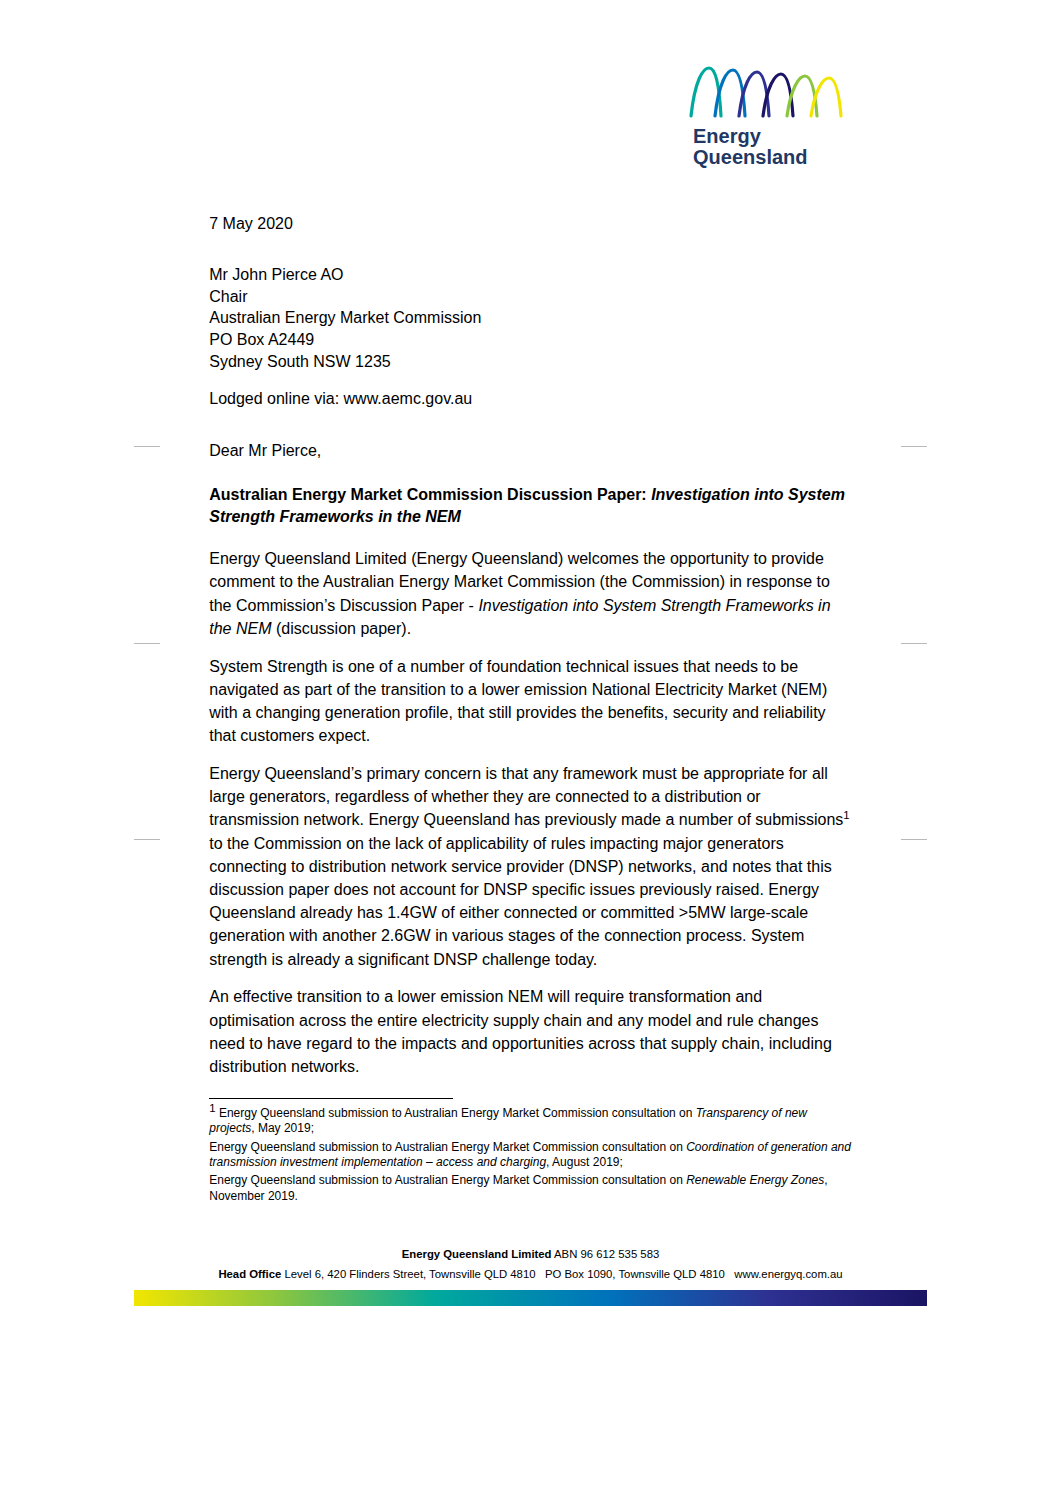Energy
Queensland
7 May 2020
Mr John Pierce AO
Chair
Australian Energy Market Commission
PO Box A2449
Sydney South NSW 1235
Lodged online via: www.aemc.gov.au
Dear Mr Pierce,
Australian Energy Market Commission Discussion Paper: Investigation into System Strength Frameworks in the NEM
Energy Queensland Limited (Energy Queensland) welcomes the opportunity to provide comment to the Australian Energy Market Commission (the Commission) in response to the Commission’s Discussion Paper - Investigation into System Strength Frameworks in the NEM (discussion paper).
System Strength is one of a number of foundation technical issues that needs to be navigated as part of the transition to a lower emission National Electricity Market (NEM) with a changing generation profile, that still provides the benefits, security and reliability that customers expect.
Energy Queensland’s primary concern is that any framework must be appropriate for all large generators, regardless of whether they are connected to a distribution or transmission network. Energy Queensland has previously made a number of submissions1 to the Commission on the lack of applicability of rules impacting major generators connecting to distribution network service provider (DNSP) networks, and notes that this discussion paper does not account for DNSP specific issues previously raised. Energy Queensland already has 1.4GW of either connected or committed >5MW large-scale generation with another 2.6GW in various stages of the connection process. System strength is already a significant DNSP challenge today.
An effective transition to a lower emission NEM will require transformation and optimisation across the entire electricity supply chain and any model and rule changes need to have regard to the impacts and opportunities across that supply chain, including distribution networks.
1 Energy Queensland submission to Australian Energy Market Commission consultation on Transparency of new projects, May 2019;
Energy Queensland submission to Australian Energy Market Commission consultation on Coordination of generation and transmission investment implementation – access and charging, August 2019;
Energy Queensland submission to Australian Energy Market Commission consultation on Renewable Energy Zones, November 2019.
Energy Queensland Limited ABN 96 612 535 583
Head Office Level 6, 420 Flinders Street, Townsville QLD 4810 PO Box 1090, Townsville QLD 4810 www.energyq.com.au